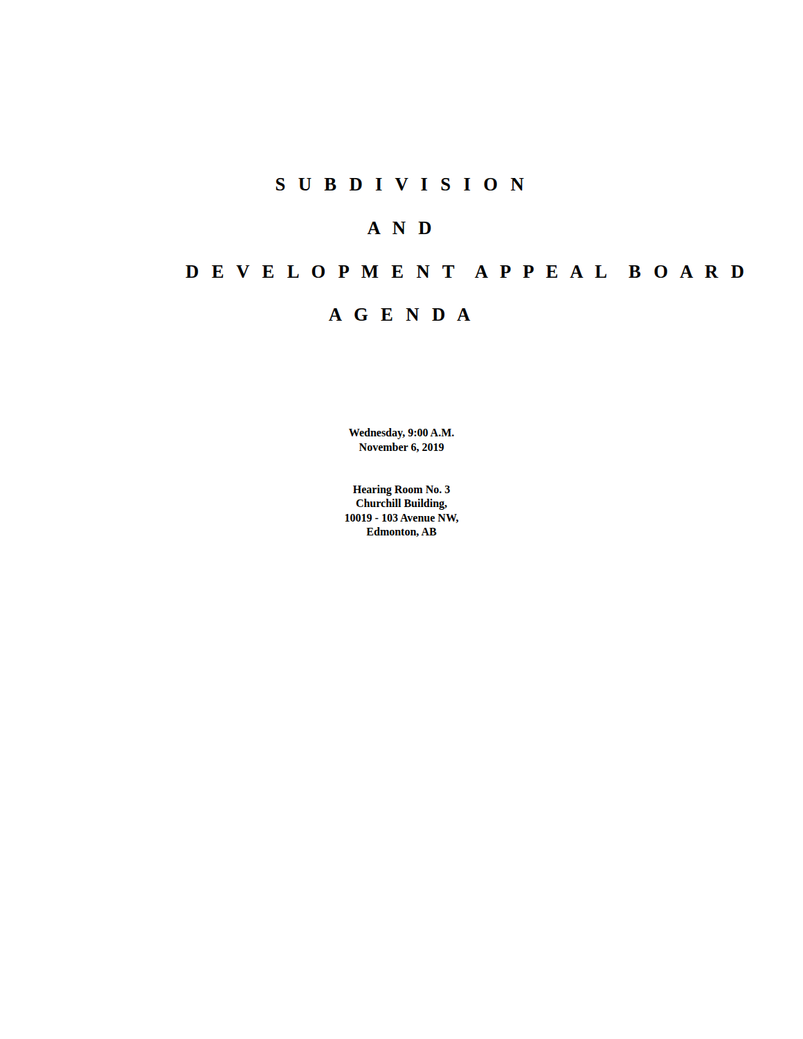S U B D I V I S I O N
A N D
D E V E L O P M E N T A P P E A L B O A R D
A G E N D A
Wednesday, 9:00 A.M.
November 6, 2019
Hearing Room No. 3
Churchill Building,
10019 - 103 Avenue NW,
Edmonton, AB